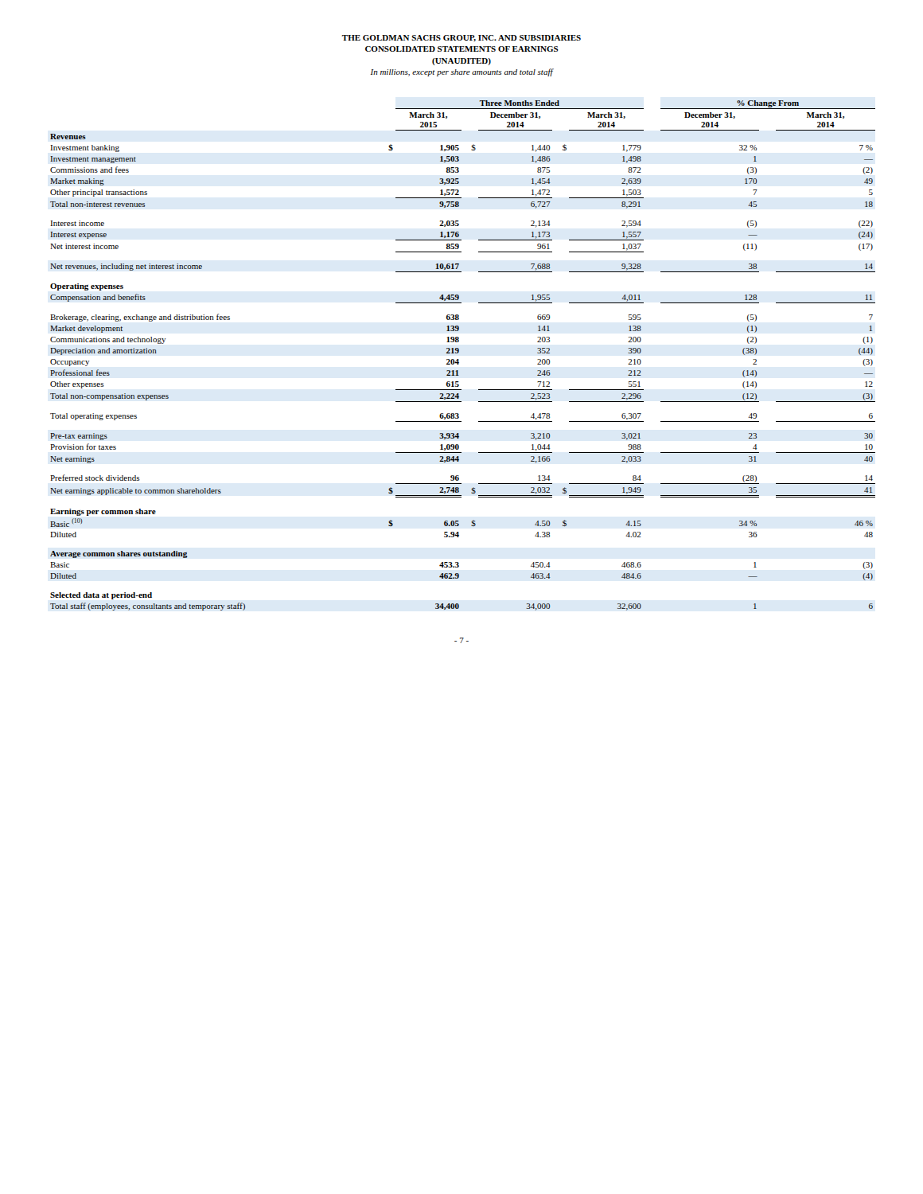THE GOLDMAN SACHS GROUP, INC. AND SUBSIDIARIES
CONSOLIDATED STATEMENTS OF EARNINGS
(UNAUDITED)
In millions, except per share amounts and total staff
| | | Three Months Ended | | % Change From |
| | | March 31, 2015 | | December 31, 2014 | | March 31, 2014 | | December 31, 2014 | | March 31, 2014 |
| Revenues | |
| Investment banking | $ | 1,905 | $ | 1,440 | $ | 1,779 | | 32 % | | 7 % |
| Investment management | | 1,503 | | 1,486 | | 1,498 | | 1 | | — |
| Commissions and fees | | 853 | | 875 | | 872 | | (3) | | (2) |
| Market making | | 3,925 | | 1,454 | | 2,639 | | 170 | | 49 |
| Other principal transactions | | 1,572 | | 1,472 | | 1,503 | | 7 | | 5 |
| Total non-interest revenues | | 9,758 | | 6,727 | | 8,291 | | 45 | | 18 |
| Interest income | | 2,035 | | 2,134 | | 2,594 | | (5) | | (22) |
| Interest expense | | 1,176 | | 1,173 | | 1,557 | | — | | (24) |
| Net interest income | | 859 | | 961 | | 1,037 | | (11) | | (17) |
| Net revenues, including net interest income | | 10,617 | | 7,688 | | 9,328 | | 38 | | 14 |
| Operating expenses | |
| Compensation and benefits | | 4,459 | | 1,955 | | 4,011 | | 128 | | 11 |
| Brokerage, clearing, exchange and distribution fees | | 638 | | 669 | | 595 | | (5) | | 7 |
| Market development | | 139 | | 141 | | 138 | | (1) | | 1 |
| Communications and technology | | 198 | | 203 | | 200 | | (2) | | (1) |
| Depreciation and amortization | | 219 | | 352 | | 390 | | (38) | | (44) |
| Occupancy | | 204 | | 200 | | 210 | | 2 | | (3) |
| Professional fees | | 211 | | 246 | | 212 | | (14) | | — |
| Other expenses | | 615 | | 712 | | 551 | | (14) | | 12 |
| Total non-compensation expenses | | 2,224 | | 2,523 | | 2,296 | | (12) | | (3) |
| Total operating expenses | | 6,683 | | 4,478 | | 6,307 | | 49 | | 6 |
| Pre-tax earnings | | 3,934 | | 3,210 | | 3,021 | | 23 | | 30 |
| Provision for taxes | | 1,090 | | 1,044 | | 988 | | 4 | | 10 |
| Net earnings | | 2,844 | | 2,166 | | 2,033 | | 31 | | 40 |
| Preferred stock dividends | | 96 | | 134 | | 84 | | (28) | | 14 |
| Net earnings applicable to common shareholders | $ | 2,748 | $ | 2,032 | $ | 1,949 | | 35 | | 41 |
| Earnings per common share | |
| Basic (10) | $ | 6.05 | $ | 4.50 | $ | 4.15 | | 34 % | | 46 % |
| Diluted | | 5.94 | | 4.38 | | 4.02 | | 36 | | 48 |
| Average common shares outstanding | |
| Basic | | 453.3 | | 450.4 | | 468.6 | | 1 | | (3) |
| Diluted | | 462.9 | | 463.4 | | 484.6 | | — | | (4) |
| Selected data at period-end | |
| Total staff (employees, consultants and temporary staff) | | 34,400 | | 34,000 | | 32,600 | | 1 | | 6 |
- 7 -